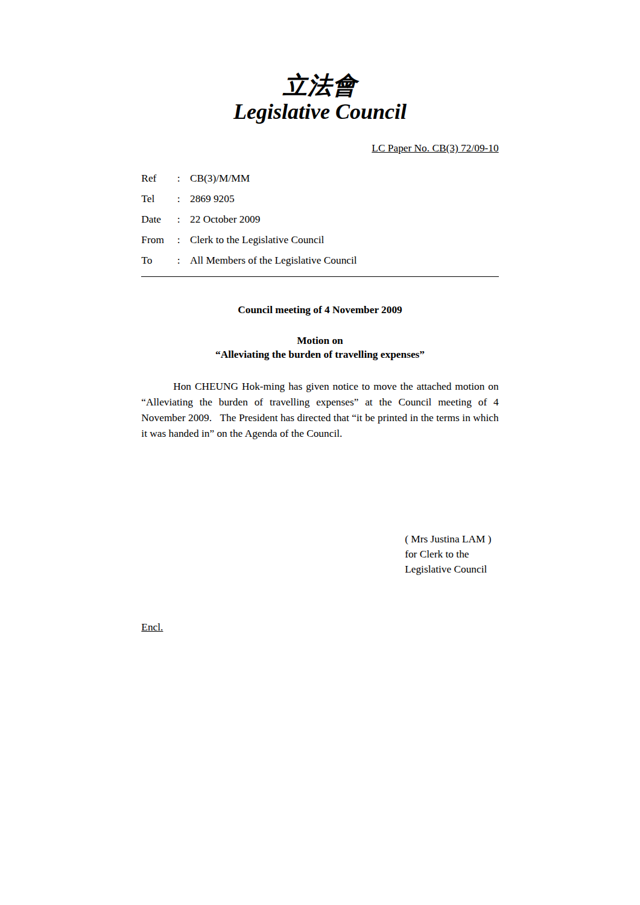立法會
Legislative Council
LC Paper No. CB(3) 72/09-10
| Ref | : | CB(3)/M/MM |
| Tel | : | 2869 9205 |
| Date | : | 22 October 2009 |
| From | : | Clerk to the Legislative Council |
| To | : | All Members of the Legislative Council |
Council meeting of 4 November 2009
Motion on “Alleviating the burden of travelling expenses”
Hon CHEUNG Hok-ming has given notice to move the attached motion on “Alleviating the burden of travelling expenses” at the Council meeting of 4 November 2009. The President has directed that “it be printed in the terms in which it was handed in” on the Agenda of the Council.
( Mrs Justina LAM )
for Clerk to the Legislative Council
Encl.